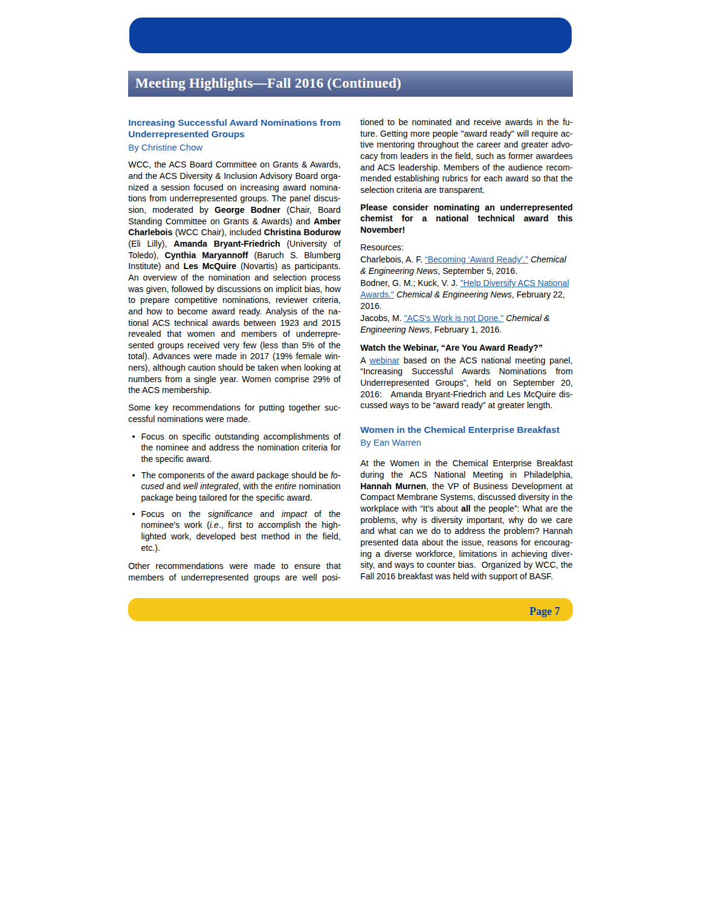Meeting Highlights—Fall 2016 (Continued)
Increasing Successful Award Nominations from Underrepresented Groups
By Christine Chow
WCC, the ACS Board Committee on Grants & Awards, and the ACS Diversity & Inclusion Advisory Board organized a session focused on increasing award nominations from underrepresented groups. The panel discussion, moderated by George Bodner (Chair, Board Standing Committee on Grants & Awards) and Amber Charlebois (WCC Chair), included Christina Bodurow (Eli Lilly), Amanda Bryant-Friedrich (University of Toledo), Cynthia Maryannoff (Baruch S. Blumberg Institute) and Les McQuire (Novartis) as participants. An overview of the nomination and selection process was given, followed by discussions on implicit bias, how to prepare competitive nominations, reviewer criteria, and how to become award ready. Analysis of the national ACS technical awards between 1923 and 2015 revealed that women and members of underrepresented groups received very few (less than 5% of the total). Advances were made in 2017 (19% female winners), although caution should be taken when looking at numbers from a single year. Women comprise 29% of the ACS membership.
Some key recommendations for putting together successful nominations were made.
Focus on specific outstanding accomplishments of the nominee and address the nomination criteria for the specific award.
The components of the award package should be focused and well integrated, with the entire nomination package being tailored for the specific award.
Focus on the significance and impact of the nominee's work (i.e., first to accomplish the highlighted work, developed best method in the field, etc.).
Other recommendations were made to ensure that members of underrepresented groups are well positioned to be nominated and receive awards in the future. Getting more people "award ready" will require active mentoring throughout the career and greater advocacy from leaders in the field, such as former awardees and ACS leadership. Members of the audience recommended establishing rubrics for each award so that the selection criteria are transparent.
Please consider nominating an underrepresented chemist for a national technical award this November!
Resources:
Charlebois, A. F. “Becoming ‘Award Ready’.” Chemical & Engineering News, September 5, 2016.
Bodner, G. M.; Kuck, V. J. "Help Diversify ACS National Awards." Chemical & Engineering News, February 22, 2016.
Jacobs, M. "ACS's Work is not Done." Chemical & Engineering News, February 1, 2016.
Watch the Webinar, “Are You Award Ready?”
A webinar based on the ACS national meeting panel, “Increasing Successful Awards Nominations from Underrepresented Groups”, held on September 20, 2016: Amanda Bryant-Friedrich and Les McQuire discussed ways to be “award ready” at greater length.
Women in the Chemical Enterprise Breakfast
By Ean Warren
At the Women in the Chemical Enterprise Breakfast during the ACS National Meeting in Philadelphia, Hannah Murnen, the VP of Business Development at Compact Membrane Systems, discussed diversity in the workplace with “It’s about all the people”: What are the problems, why is diversity important, why do we care and what can we do to address the problem? Hannah presented data about the issue, reasons for encouraging a diverse workforce, limitations in achieving diversity, and ways to counter bias. Organized by WCC, the Fall 2016 breakfast was held with support of BASF.
Page 7